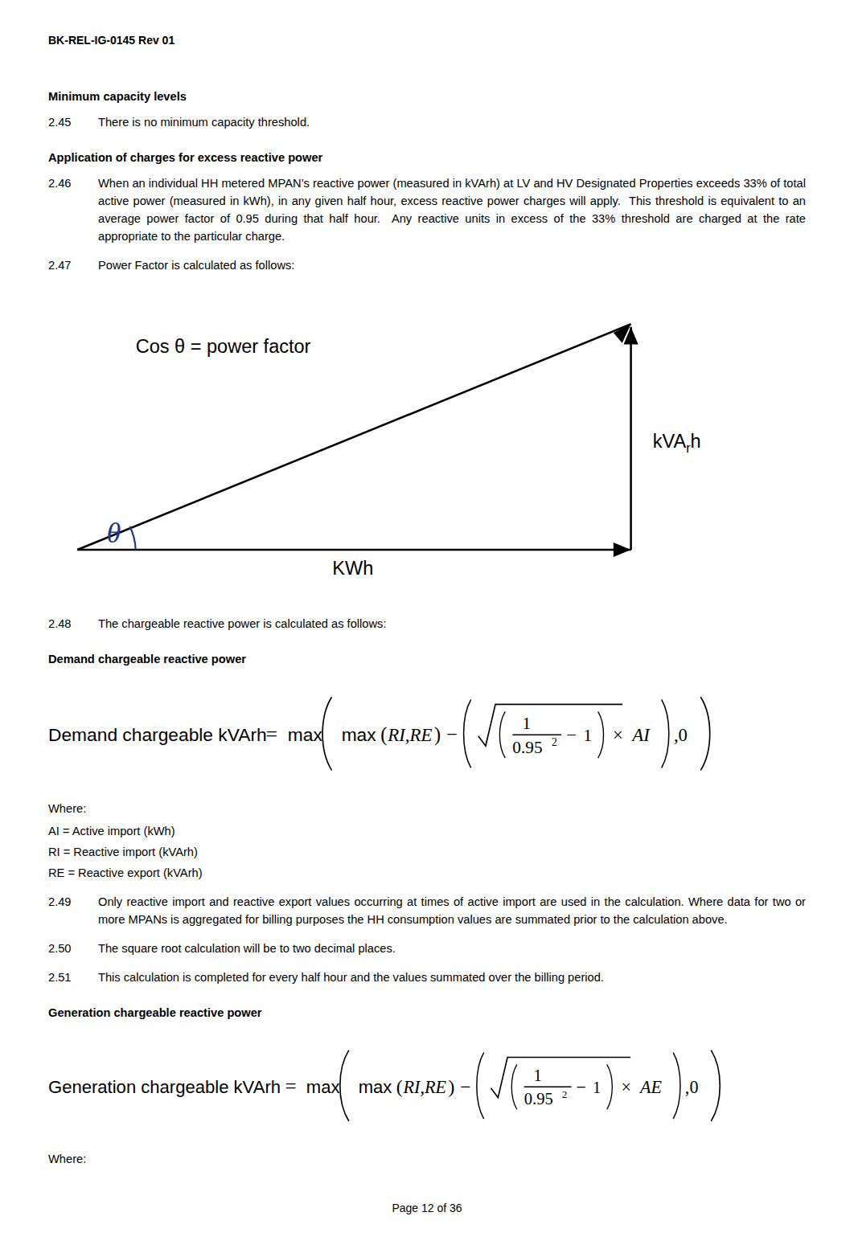BK-REL-IG-0145 Rev 01
Minimum capacity levels
2.45
There is no minimum capacity threshold.
Application of charges for excess reactive power
2.46
When an individual HH metered MPAN’s reactive power (measured in kVArh) at LV and HV Designated Properties exceeds 33% of total active power (measured in kWh), in any given half hour, excess reactive power charges will apply. This threshold is equivalent to an average power factor of 0.95 during that half hour. Any reactive units in excess of the 33% threshold are charged at the rate appropriate to the particular charge.
2.47
Power Factor is calculated as follows:
θ Cos θ = power factor kVArh KWh
2.48
The chargeable reactive power is calculated as follows:
Demand chargeable reactive power
Demand chargeable kVArh = max max ( RI,RE ) − 1 0.95 2 − 1 × AI ,0
Where:
AI = Active import (kWh)
RI = Reactive import (kVArh)
RE = Reactive export (kVArh)
2.49
Only reactive import and reactive export values occurring at times of active import are used in the calculation. Where data for two or more MPANs is aggregated for billing purposes the HH consumption values are summated prior to the calculation above.
2.50
The square root calculation will be to two decimal places.
2.51
This calculation is completed for every half hour and the values summated over the billing period.
Generation chargeable reactive power
Generation chargeable kVArh = max max ( RI,RE ) − 1 0.95 2 − 1 × AE ,0
Where:
Page 12 of 36